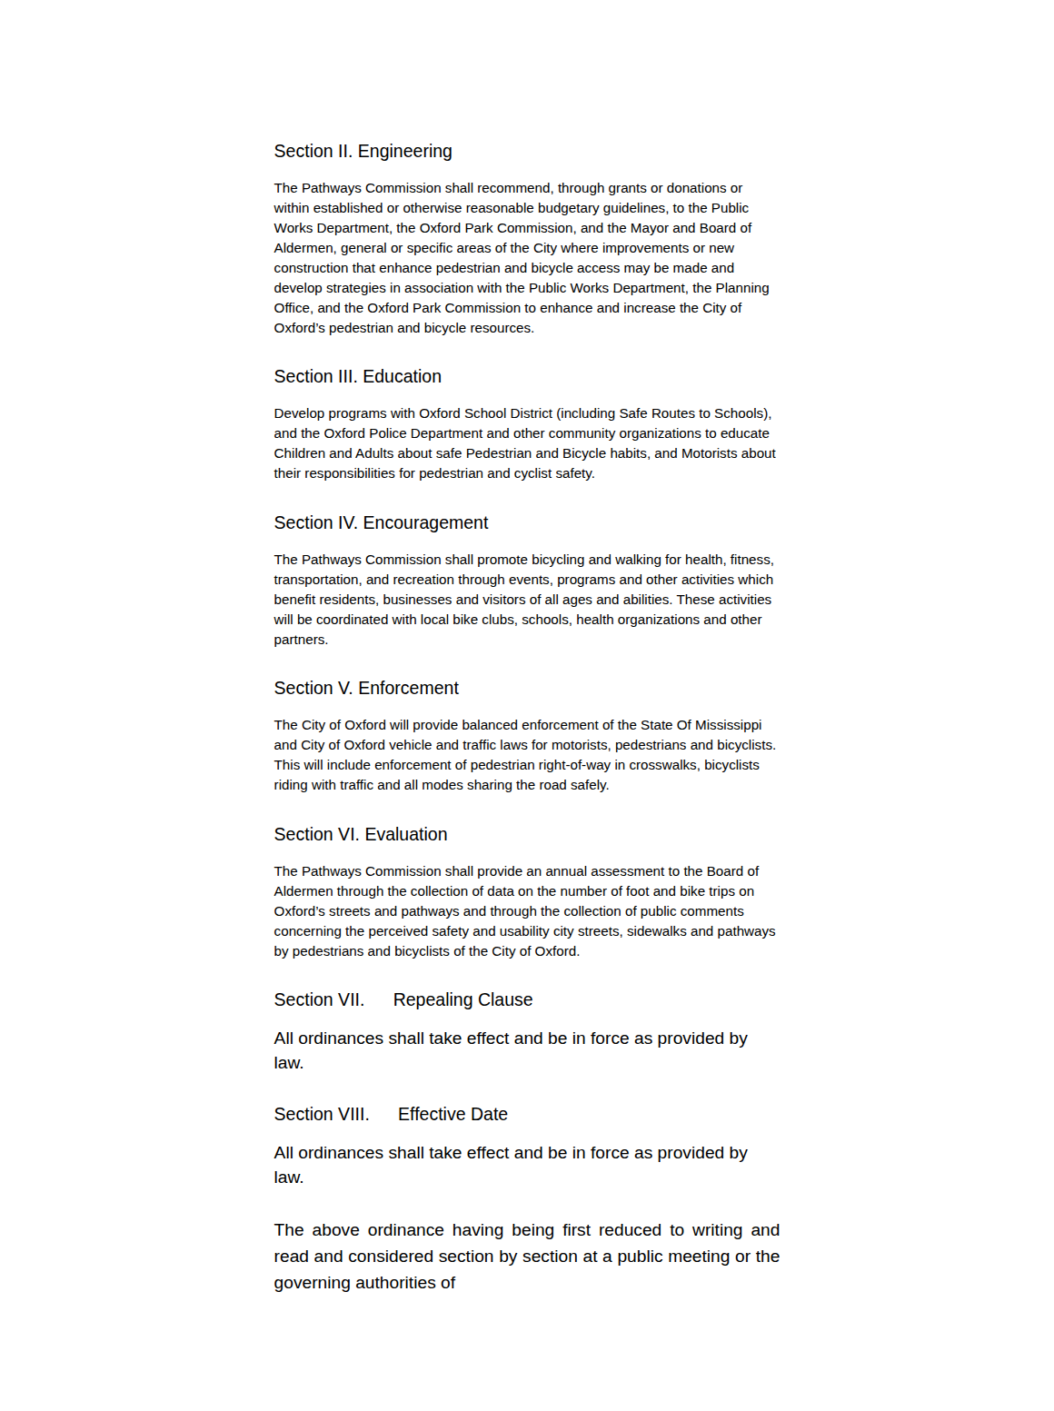Section II. Engineering
The Pathways Commission shall recommend, through grants or donations or within established or otherwise reasonable budgetary guidelines, to the Public Works Department, the Oxford Park Commission, and the Mayor and Board of Aldermen, general or specific areas of the City where improvements or new construction that enhance pedestrian and bicycle access may be made and develop strategies in association with the Public Works Department, the Planning Office, and the Oxford Park Commission to enhance and increase the City of Oxford’s pedestrian and bicycle resources.
Section III. Education
Develop programs with Oxford School District (including Safe Routes to Schools), and the Oxford Police Department and other community organizations to educate Children and Adults about safe Pedestrian and Bicycle habits, and Motorists about their responsibilities for pedestrian and cyclist safety.
Section IV. Encouragement
The Pathways Commission shall promote bicycling and walking for health, fitness, transportation, and recreation through events, programs and other activities which benefit residents, businesses and visitors of all ages and abilities. These activities will be coordinated with local bike clubs, schools, health organizations and other partners.
Section V. Enforcement
The City of Oxford will provide balanced enforcement of the State Of Mississippi and City of Oxford vehicle and traffic laws for motorists, pedestrians and bicyclists. This will include enforcement of pedestrian right-of-way in crosswalks, bicyclists riding with traffic and all modes sharing the road safely.
Section VI. Evaluation
The Pathways Commission shall provide an annual assessment to the Board of Aldermen through the collection of data on the number of foot and bike trips on Oxford’s streets and pathways and through the collection of public comments concerning the perceived safety and usability city streets, sidewalks and pathways by pedestrians and bicyclists of the City of Oxford.
Section VII. Repealing Clause
All ordinances shall take effect and be in force as provided by law.
Section VIII. Effective Date
All ordinances shall take effect and be in force as provided by law.
The above ordinance having being first reduced to writing and read and considered section by section at a public meeting or the governing authorities of